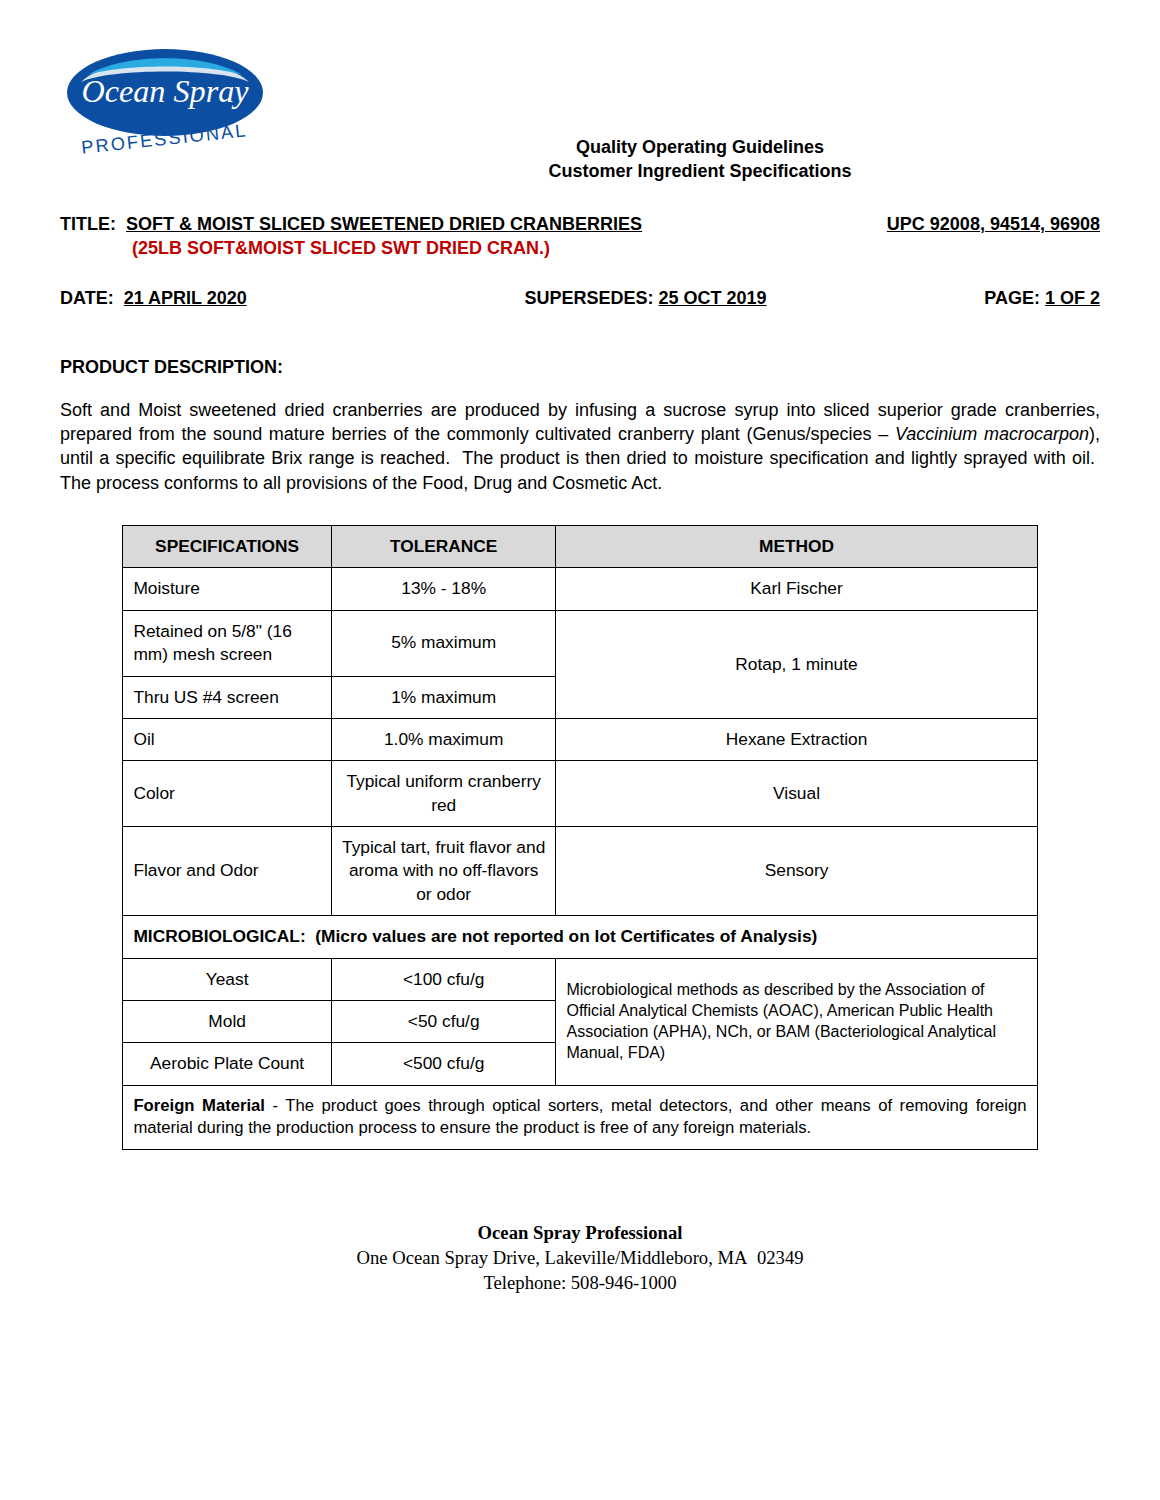Ocean Spray ® PROFESSIONAL
Quality Operating Guidelines
Customer Ingredient Specifications
TITLE: SOFT & MOIST SLICED SWEETENED DRIED CRANBERRIES
UPC 92008, 94514, 96908
(25LB SOFT&MOIST SLICED SWT DRIED CRAN.)
DATE: 21 APRIL 2020
SUPERSEDES: 25 OCT 2019
PAGE: 1 OF 2
PRODUCT DESCRIPTION:
Soft and Moist sweetened dried cranberries are produced by infusing a sucrose syrup into sliced superior grade cranberries, prepared from the sound mature berries of the commonly cultivated cranberry plant (Genus/species – Vaccinium macrocarpon), until a specific equilibrate Brix range is reached. The product is then dried to moisture specification and lightly sprayed with oil. The process conforms to all provisions of the Food, Drug and Cosmetic Act.
| SPECIFICATIONS | TOLERANCE | METHOD |
| --- | --- | --- |
| Moisture | 13% - 18% | Karl Fischer |
| Retained on 5/8" (16 mm) mesh screen | 5% maximum | Rotap, 1 minute |
| Thru US #4 screen | 1% maximum |
| Oil | 1.0% maximum | Hexane Extraction |
| Color | Typical uniform cranberry red | Visual |
| Flavor and Odor | Typical tart, fruit flavor and aroma with no off-flavors or odor | Sensory |
| MICROBIOLOGICAL: (Micro values are not reported on lot Certificates of Analysis) |
| Yeast | <100 cfu/g | Microbiological methods as described by the Association of Official Analytical Chemists (AOAC), American Public Health Association (APHA), NCh, or BAM (Bacteriological Analytical Manual, FDA) |
| Mold | <50 cfu/g |
| Aerobic Plate Count | <500 cfu/g |
| Foreign Material - The product goes through optical sorters, metal detectors, and other means of removing foreign material during the production process to ensure the product is free of any foreign materials. |
Ocean Spray Professional
One Ocean Spray Drive, Lakeville/Middleboro, MA 02349
Telephone: 508-946-1000